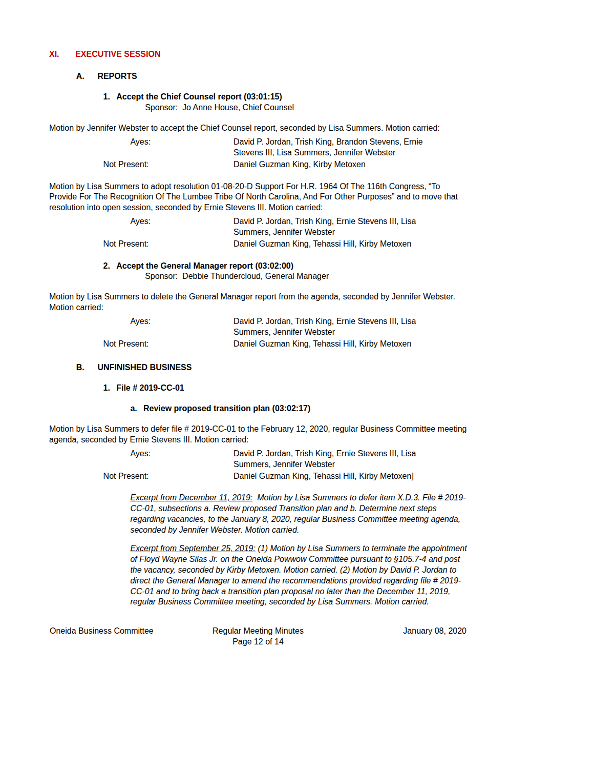XI. EXECUTIVE SESSION
A. REPORTS
1. Accept the Chief Counsel report (03:01:15)
Sponsor: Jo Anne House, Chief Counsel
Motion by Jennifer Webster to accept the Chief Counsel report, seconded by Lisa Summers. Motion carried:
| Ayes: | David P. Jordan, Trish King, Brandon Stevens, Ernie Stevens III, Lisa Summers, Jennifer Webster |
| Not Present: | Daniel Guzman King, Kirby Metoxen |
Motion by Lisa Summers to adopt resolution 01-08-20-D Support For H.R. 1964 Of The 116th Congress, “To Provide For The Recognition Of The Lumbee Tribe Of North Carolina, And For Other Purposes” and to move that resolution into open session, seconded by Ernie Stevens III. Motion carried:
| Ayes: | David P. Jordan, Trish King, Ernie Stevens III, Lisa Summers, Jennifer Webster |
| Not Present: | Daniel Guzman King, Tehassi Hill, Kirby Metoxen |
2. Accept the General Manager report (03:02:00)
Sponsor: Debbie Thundercloud, General Manager
Motion by Lisa Summers to delete the General Manager report from the agenda, seconded by Jennifer Webster. Motion carried:
| Ayes: | David P. Jordan, Trish King, Ernie Stevens III, Lisa Summers, Jennifer Webster |
| Not Present: | Daniel Guzman King, Tehassi Hill, Kirby Metoxen |
B. UNFINISHED BUSINESS
1. File # 2019-CC-01
a. Review proposed transition plan (03:02:17)
Motion by Lisa Summers to defer file # 2019-CC-01 to the February 12, 2020, regular Business Committee meeting agenda, seconded by Ernie Stevens III. Motion carried:
| Ayes: | David P. Jordan, Trish King, Ernie Stevens III, Lisa Summers, Jennifer Webster |
| Not Present: | Daniel Guzman King, Tehassi Hill, Kirby Metoxen] |
Excerpt from December 11, 2019: Motion by Lisa Summers to defer item X.D.3. File # 2019-CC-01, subsections a. Review proposed Transition plan and b. Determine next steps regarding vacancies, to the January 8, 2020, regular Business Committee meeting agenda, seconded by Jennifer Webster. Motion carried.
Excerpt from September 25, 2019: (1) Motion by Lisa Summers to terminate the appointment of Floyd Wayne Silas Jr. on the Oneida Powwow Committee pursuant to §105.7-4 and post the vacancy, seconded by Kirby Metoxen. Motion carried. (2) Motion by David P. Jordan to direct the General Manager to amend the recommendations provided regarding file # 2019-CC-01 and to bring back a transition plan proposal no later than the December 11, 2019, regular Business Committee meeting, seconded by Lisa Summers. Motion carried.
| Oneida Business Committee | Regular Meeting Minutes Page 12 of 14 | January 08, 2020 |